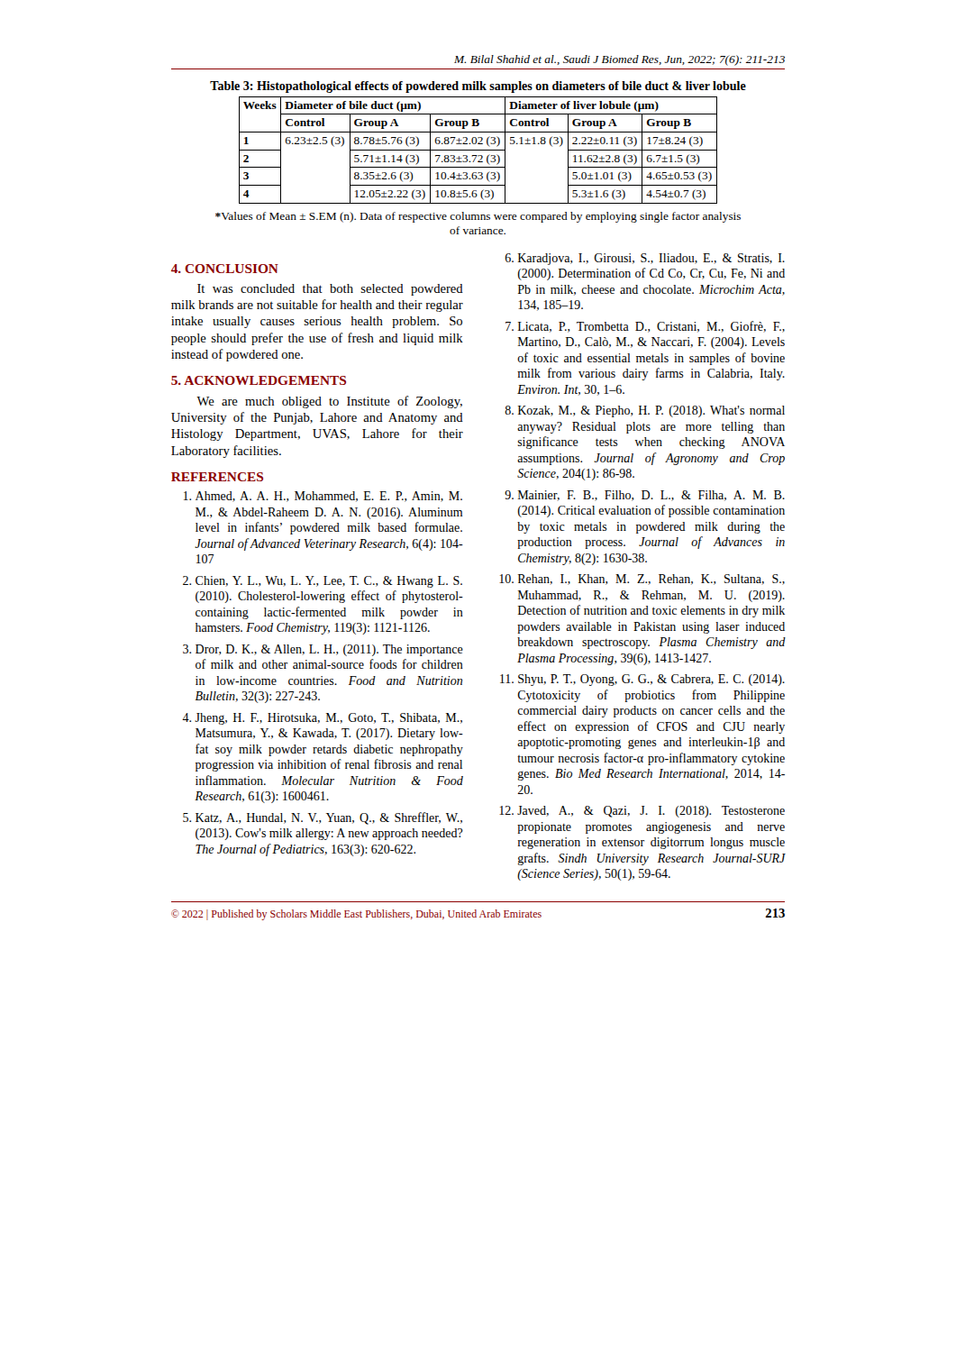M. Bilal Shahid et al., Saudi J Biomed Res, Jun, 2022; 7(6): 211-213
Table 3: Histopathological effects of powdered milk samples on diameters of bile duct & liver lobule
| Weeks | Diameter of bile duct (µm) | Diameter of liver lobule (µm) |
| --- | --- | --- |
| Control | Group A | Group B | Control | Group A | Group B |
| 1 | 6.23±2.5 (3) | 8.78±5.76 (3) | 6.87±2.02 (3) | 5.1±1.8 (3) | 2.22±0.11 (3) | 17±8.24 (3) |
| 2 | 5.71±1.14 (3) | 7.83±3.72 (3) | 11.62±2.8 (3) | 6.7±1.5 (3) |
| 3 | 8.35±2.6 (3) | 10.4±3.63 (3) | 5.0±1.01 (3) | 4.65±0.53 (3) |
| 4 | 12.05±2.22 (3) | 10.8±5.6 (3) | 5.3±1.6 (3) | 4.54±0.7 (3) |
*Values of Mean ± S.EM (n). Data of respective columns were compared by employing single factor analysis of variance.
4. CONCLUSION
It was concluded that both selected powdered milk brands are not suitable for health and their regular intake usually causes serious health problem. So people should prefer the use of fresh and liquid milk instead of powdered one.
5. ACKNOWLEDGEMENTS
We are much obliged to Institute of Zoology, University of the Punjab, Lahore and Anatomy and Histology Department, UVAS, Lahore for their Laboratory facilities.
REFERENCES
Ahmed, A. A. H., Mohammed, E. E. P., Amin, M. M., & Abdel-Raheem D. A. N. (2016). Aluminum level in infants’ powdered milk based formulae. Journal of Advanced Veterinary Research, 6(4): 104-107
Chien, Y. L., Wu, L. Y., Lee, T. C., & Hwang L. S. (2010). Cholesterol-lowering effect of phytosterol-containing lactic-fermented milk powder in hamsters. Food Chemistry, 119(3): 1121-1126.
Dror, D. K., & Allen, L. H., (2011). The importance of milk and other animal-source foods for children in low-income countries. Food and Nutrition Bulletin, 32(3): 227-243.
Jheng, H. F., Hirotsuka, M., Goto, T., Shibata, M., Matsumura, Y., & Kawada, T. (2017). Dietary low-fat soy milk powder retards diabetic nephropathy progression via inhibition of renal fibrosis and renal inflammation. Molecular Nutrition & Food Research, 61(3): 1600461.
Katz, A., Hundal, N. V., Yuan, Q., & Shreffler, W., (2013). Cow's milk allergy: A new approach needed? The Journal of Pediatrics, 163(3): 620-622.
Karadjova, I., Girousi, S., Iliadou, E., & Stratis, I. (2000). Determination of Cd Co, Cr, Cu, Fe, Ni and Pb in milk, cheese and chocolate. Microchim Acta, 134, 185–19.
Licata, P., Trombetta D., Cristani, M., Giofrè, F., Martino, D., Calò, M., & Naccari, F. (2004). Levels of toxic and essential metals in samples of bovine milk from various dairy farms in Calabria, Italy. Environ. Int, 30, 1–6.
Kozak, M., & Piepho, H. P. (2018). What's normal anyway? Residual plots are more telling than significance tests when checking ANOVA assumptions. Journal of Agronomy and Crop Science, 204(1): 86-98.
Mainier, F. B., Filho, D. L., & Filha, A. M. B. (2014). Critical evaluation of possible contamination by toxic metals in powdered milk during the production process. Journal of Advances in Chemistry, 8(2): 1630-38.
Rehan, I., Khan, M. Z., Rehan, K., Sultana, S., Muhammad, R., & Rehman, M. U. (2019). Detection of nutrition and toxic elements in dry milk powders available in Pakistan using laser induced breakdown spectroscopy. Plasma Chemistry and Plasma Processing, 39(6), 1413-1427.
Shyu, P. T., Oyong, G. G., & Cabrera, E. C. (2014). Cytotoxicity of probiotics from Philippine commercial dairy products on cancer cells and the effect on expression of CFOS and CJU nearly apoptotic-promoting genes and interleukin-1β and tumour necrosis factor-α pro-inflammatory cytokine genes. Bio Med Research International, 2014, 14-20.
Javed, A., & Qazi, J. I. (2018). Testosterone propionate promotes angiogenesis and nerve regeneration in extensor digitorrum longus muscle grafts. Sindh University Research Journal-SURJ (Science Series), 50(1), 59-64.
© 2022 | Published by Scholars Middle East Publishers, Dubai, United Arab Emirates
213